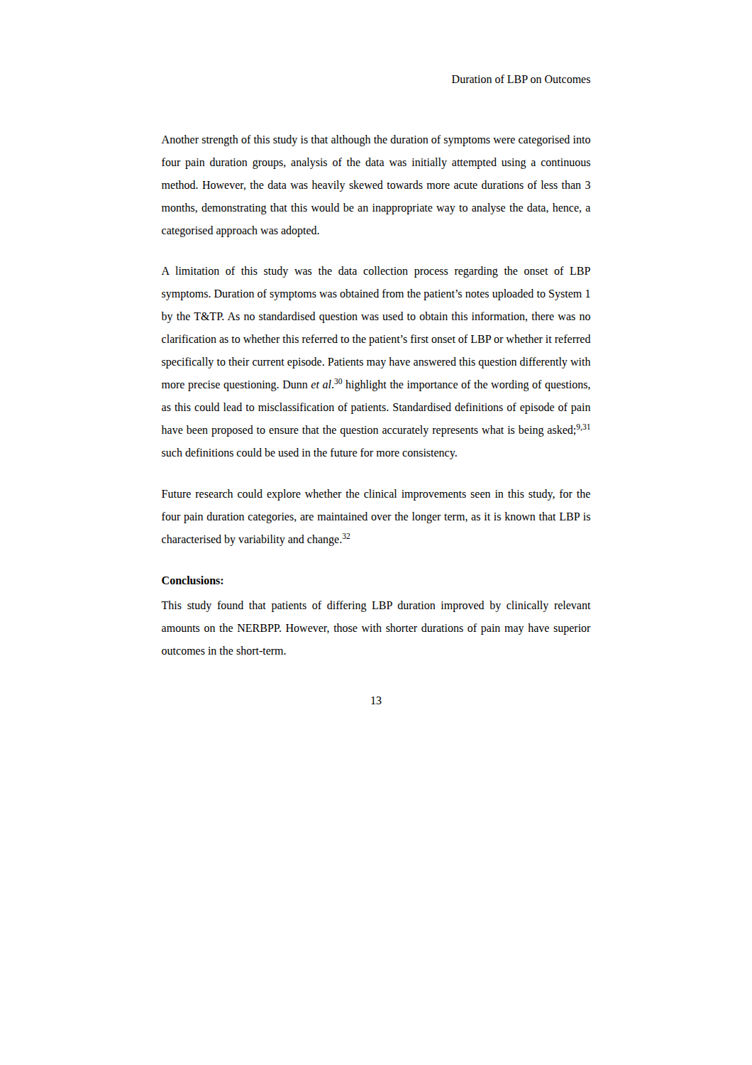Duration of LBP on Outcomes
Another strength of this study is that although the duration of symptoms were categorised into four pain duration groups, analysis of the data was initially attempted using a continuous method. However, the data was heavily skewed towards more acute durations of less than 3 months, demonstrating that this would be an inappropriate way to analyse the data, hence, a categorised approach was adopted.
A limitation of this study was the data collection process regarding the onset of LBP symptoms. Duration of symptoms was obtained from the patient’s notes uploaded to System 1 by the T&TP. As no standardised question was used to obtain this information, there was no clarification as to whether this referred to the patient’s first onset of LBP or whether it referred specifically to their current episode. Patients may have answered this question differently with more precise questioning. Dunn et al.30 highlight the importance of the wording of questions, as this could lead to misclassification of patients. Standardised definitions of episode of pain have been proposed to ensure that the question accurately represents what is being asked;9,31 such definitions could be used in the future for more consistency.
Future research could explore whether the clinical improvements seen in this study, for the four pain duration categories, are maintained over the longer term, as it is known that LBP is characterised by variability and change.32
Conclusions:
This study found that patients of differing LBP duration improved by clinically relevant amounts on the NERBPP. However, those with shorter durations of pain may have superior outcomes in the short-term.
13